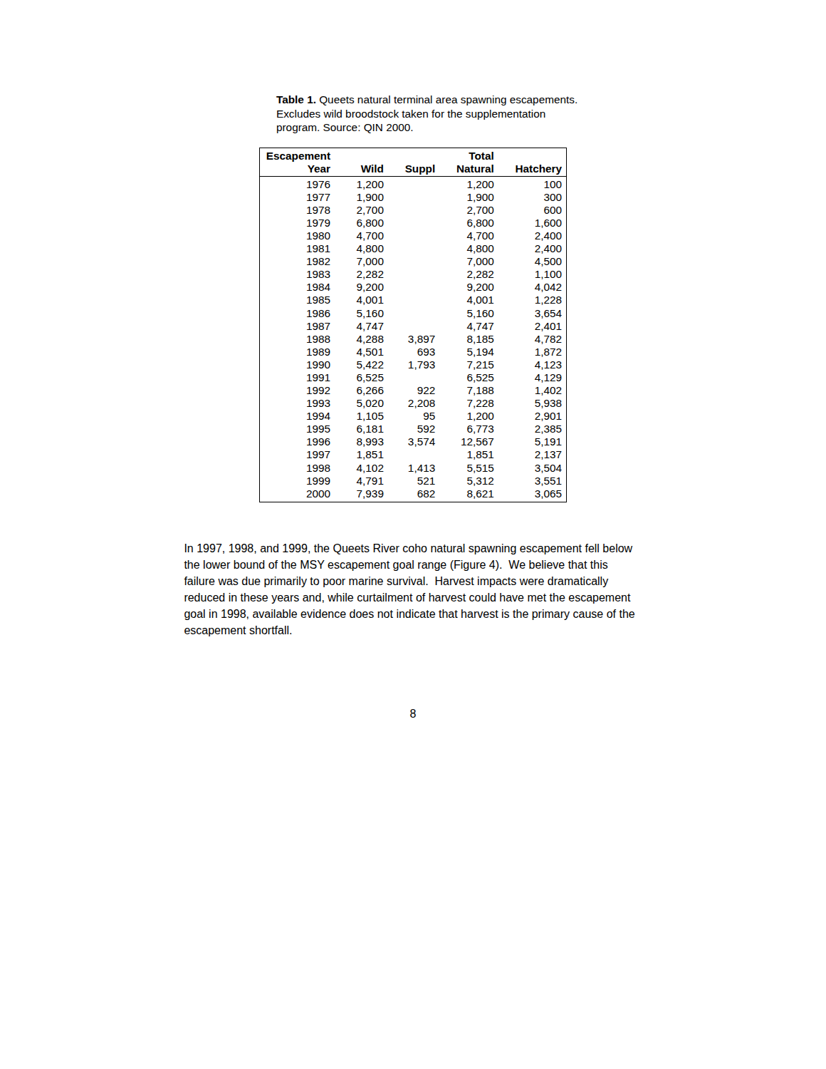Table 1. Queets natural terminal area spawning escapements. Excludes wild broodstock taken for the supplementation program. Source: QIN 2000.
| Escapement | | | Total | |
| --- | --- | --- | --- | --- |
| Year | Wild | Suppl | Natural | Hatchery |
| 1976 | 1,200 | | 1,200 | 100 |
| 1977 | 1,900 | | 1,900 | 300 |
| 1978 | 2,700 | | 2,700 | 600 |
| 1979 | 6,800 | | 6,800 | 1,600 |
| 1980 | 4,700 | | 4,700 | 2,400 |
| 1981 | 4,800 | | 4,800 | 2,400 |
| 1982 | 7,000 | | 7,000 | 4,500 |
| 1983 | 2,282 | | 2,282 | 1,100 |
| 1984 | 9,200 | | 9,200 | 4,042 |
| 1985 | 4,001 | | 4,001 | 1,228 |
| 1986 | 5,160 | | 5,160 | 3,654 |
| 1987 | 4,747 | | 4,747 | 2,401 |
| 1988 | 4,288 | 3,897 | 8,185 | 4,782 |
| 1989 | 4,501 | 693 | 5,194 | 1,872 |
| 1990 | 5,422 | 1,793 | 7,215 | 4,123 |
| 1991 | 6,525 | | 6,525 | 4,129 |
| 1992 | 6,266 | 922 | 7,188 | 1,402 |
| 1993 | 5,020 | 2,208 | 7,228 | 5,938 |
| 1994 | 1,105 | 95 | 1,200 | 2,901 |
| 1995 | 6,181 | 592 | 6,773 | 2,385 |
| 1996 | 8,993 | 3,574 | 12,567 | 5,191 |
| 1997 | 1,851 | | 1,851 | 2,137 |
| 1998 | 4,102 | 1,413 | 5,515 | 3,504 |
| 1999 | 4,791 | 521 | 5,312 | 3,551 |
| 2000 | 7,939 | 682 | 8,621 | 3,065 |
In 1997, 1998, and 1999, the Queets River coho natural spawning escapement fell below the lower bound of the MSY escapement goal range (Figure 4). We believe that this failure was due primarily to poor marine survival. Harvest impacts were dramatically reduced in these years and, while curtailment of harvest could have met the escapement goal in 1998, available evidence does not indicate that harvest is the primary cause of the escapement shortfall.
8